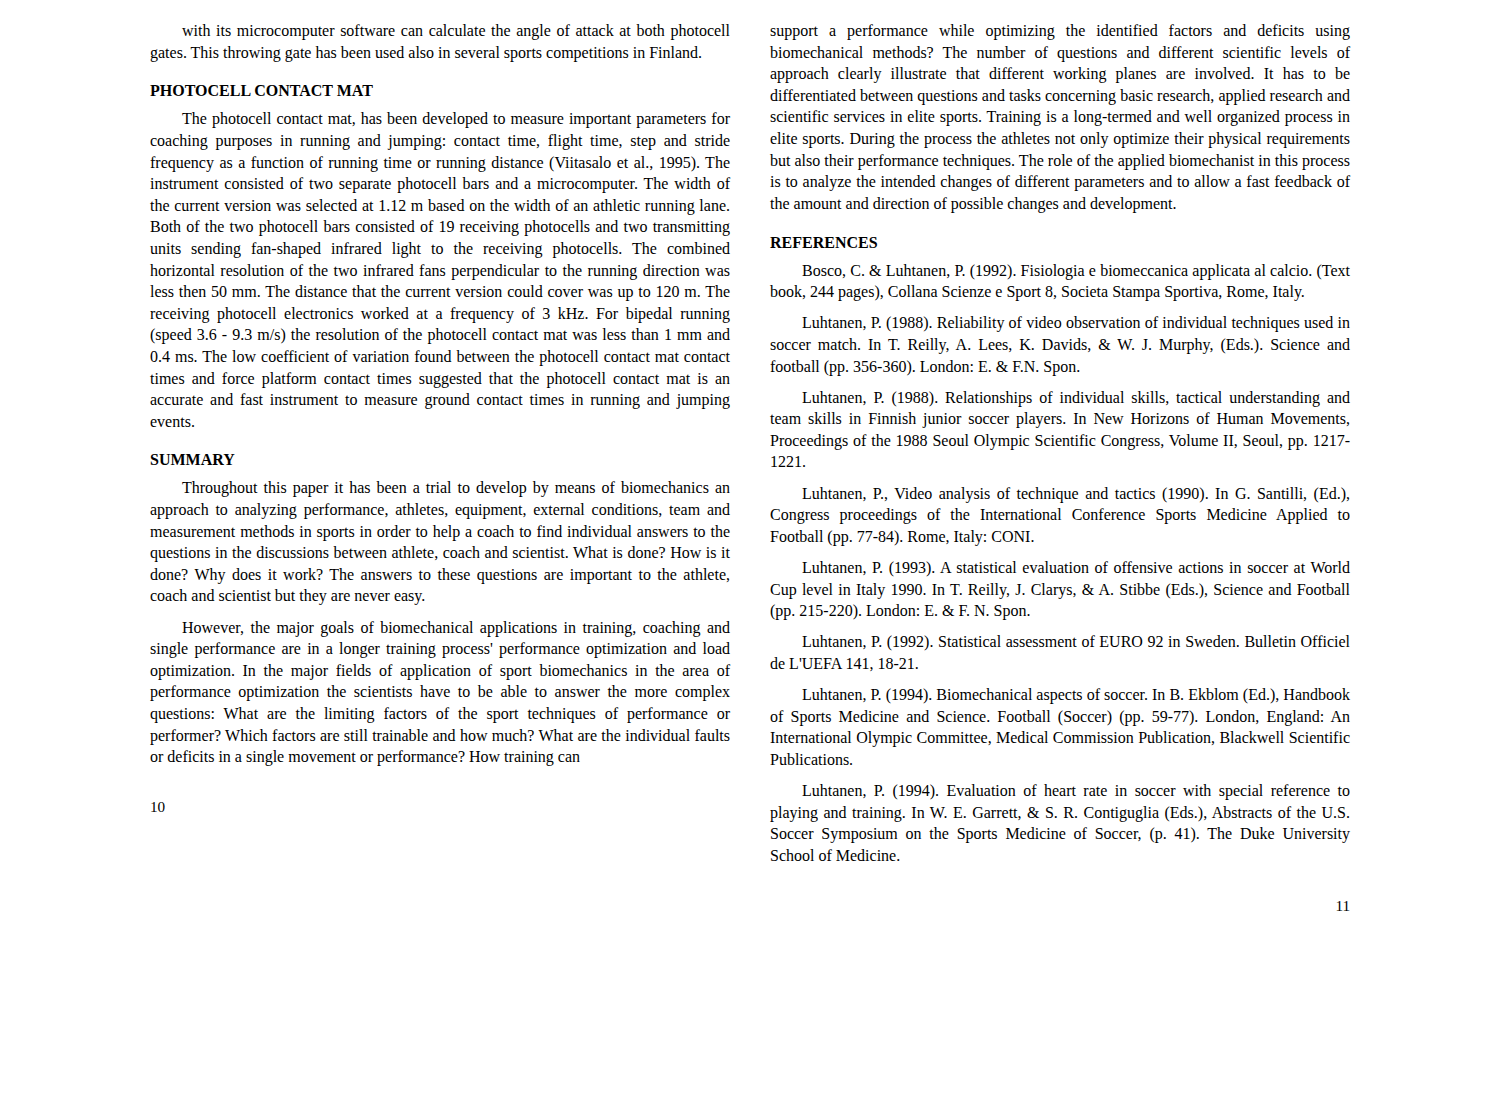with its microcomputer software can calculate the angle of attack at both photocell gates. This throwing gate has been used also in several sports competitions in Finland.
Photocell Contact Mat
The photocell contact mat, has been developed to measure important parameters for coaching purposes in running and jumping: contact time, flight time, step and stride frequency as a function of running time or running distance (Viitasalo et al., 1995). The instrument consisted of two separate photocell bars and a microcomputer. The width of the current version was selected at 1.12 m based on the width of an athletic running lane. Both of the two photocell bars consisted of 19 receiving photocells and two transmitting units sending fan-shaped infrared light to the receiving photocells. The combined horizontal resolution of the two infrared fans perpendicular to the running direction was less then 50 mm. The distance that the current version could cover was up to 120 m. The receiving photocell electronics worked at a frequency of 3 kHz. For bipedal running (speed 3.6 - 9.3 m/s) the resolution of the photocell contact mat was less than 1 mm and 0.4 ms. The low coefficient of variation found between the photocell contact mat contact times and force platform contact times suggested that the photocell contact mat is an accurate and fast instrument to measure ground contact times in running and jumping events.
Summary
Throughout this paper it has been a trial to develop by means of biomechanics an approach to analyzing performance, athletes, equipment, external conditions, team and measurement methods in sports in order to help a coach to find individual answers to the questions in the discussions between athlete, coach and scientist. What is done? How is it done? Why does it work? The answers to these questions are important to the athlete, coach and scientist but they are never easy.
However, the major goals of biomechanical applications in training, coaching and single performance are in a longer training process' performance optimization and load optimization. In the major fields of application of sport biomechanics in the area of performance optimization the scientists have to be able to answer the more complex questions: What are the limiting factors of the sport techniques of performance or performer? Which factors are still trainable and how much? What are the individual faults or deficits in a single movement or performance? How training can
10
support a performance while optimizing the identified factors and deficits using biomechanical methods? The number of questions and different scientific levels of approach clearly illustrate that different working planes are involved. It has to be differentiated between questions and tasks concerning basic research, applied research and scientific services in elite sports. Training is a long-termed and well organized process in elite sports. During the process the athletes not only optimize their physical requirements but also their performance techniques. The role of the applied biomechanist in this process is to analyze the intended changes of different parameters and to allow a fast feedback of the amount and direction of possible changes and development.
References
Bosco, C. & Luhtanen, P. (1992). Fisiologia e biomeccanica applicata al calcio. (Text book, 244 pages), Collana Scienze e Sport 8, Societa Stampa Sportiva, Rome, Italy.
Luhtanen, P. (1988). Reliability of video observation of individual techniques used in soccer match. In T. Reilly, A. Lees, K. Davids, & W. J. Murphy, (Eds.). Science and football (pp. 356-360). London: E. & F.N. Spon.
Luhtanen, P. (1988). Relationships of individual skills, tactical understanding and team skills in Finnish junior soccer players. In New Horizons of Human Movements, Proceedings of the 1988 Seoul Olympic Scientific Congress, Volume II, Seoul, pp. 1217-1221.
Luhtanen, P., Video analysis of technique and tactics (1990). In G. Santilli, (Ed.), Congress proceedings of the International Conference Sports Medicine Applied to Football (pp. 77-84). Rome, Italy: CONI.
Luhtanen, P. (1993). A statistical evaluation of offensive actions in soccer at World Cup level in Italy 1990. In T. Reilly, J. Clarys, & A. Stibbe (Eds.), Science and Football (pp. 215-220). London: E. & F. N. Spon.
Luhtanen, P. (1992). Statistical assessment of EURO 92 in Sweden. Bulletin Officiel de L'UEFA 141, 18-21.
Luhtanen, P. (1994). Biomechanical aspects of soccer. In B. Ekblom (Ed.), Handbook of Sports Medicine and Science. Football (Soccer) (pp. 59-77). London, England: An International Olympic Committee, Medical Commission Publication, Blackwell Scientific Publications.
Luhtanen, P. (1994). Evaluation of heart rate in soccer with special reference to playing and training. In W. E. Garrett, & S. R. Contiguglia (Eds.), Abstracts of the U.S. Soccer Symposium on the Sports Medicine of Soccer, (p. 41). The Duke University School of Medicine.
11